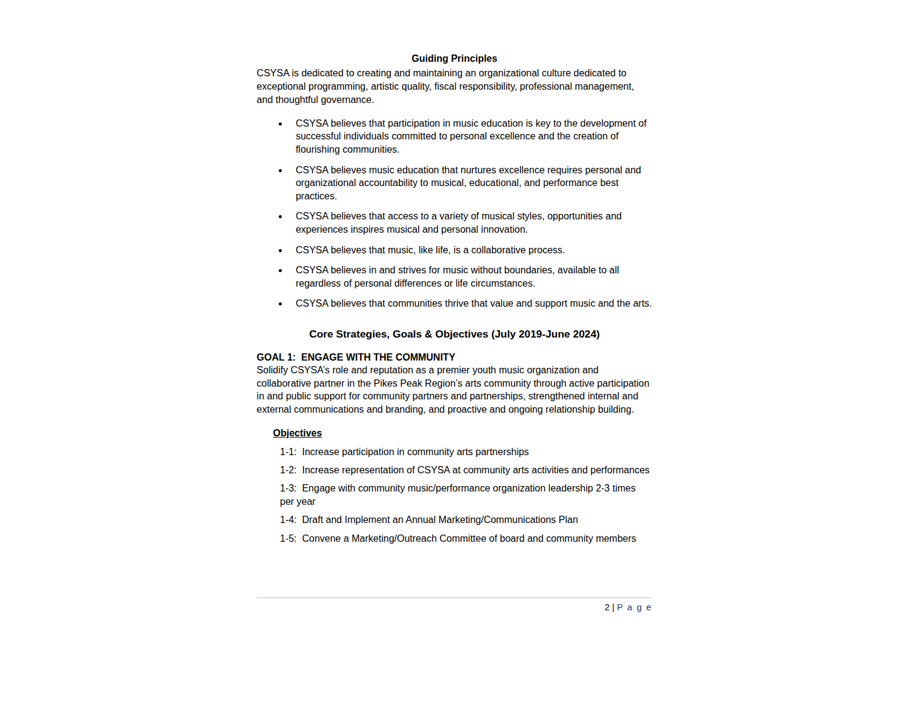Guiding Principles
CSYSA is dedicated to creating and maintaining an organizational culture dedicated to exceptional programming, artistic quality, fiscal responsibility, professional management, and thoughtful governance.
CSYSA believes that participation in music education is key to the development of successful individuals committed to personal excellence and the creation of flourishing communities.
CSYSA believes music education that nurtures excellence requires personal and organizational accountability to musical, educational, and performance best practices.
CSYSA believes that access to a variety of musical styles, opportunities and experiences inspires musical and personal innovation.
CSYSA believes that music, like life, is a collaborative process.
CSYSA believes in and strives for music without boundaries, available to all regardless of personal differences or life circumstances.
CSYSA believes that communities thrive that value and support music and the arts.
Core Strategies, Goals & Objectives (July 2019-June 2024)
GOAL 1: ENGAGE WITH THE COMMUNITY
Solidify CSYSA’s role and reputation as a premier youth music organization and collaborative partner in the Pikes Peak Region’s arts community through active participation in and public support for community partners and partnerships, strengthened internal and external communications and branding, and proactive and ongoing relationship building.
Objectives
1-1: Increase participation in community arts partnerships
1-2: Increase representation of CSYSA at community arts activities and performances
1-3: Engage with community music/performance organization leadership 2-3 times per year
1-4: Draft and Implement an Annual Marketing/Communications Plan
1-5: Convene a Marketing/Outreach Committee of board and community members
2 | P a g e